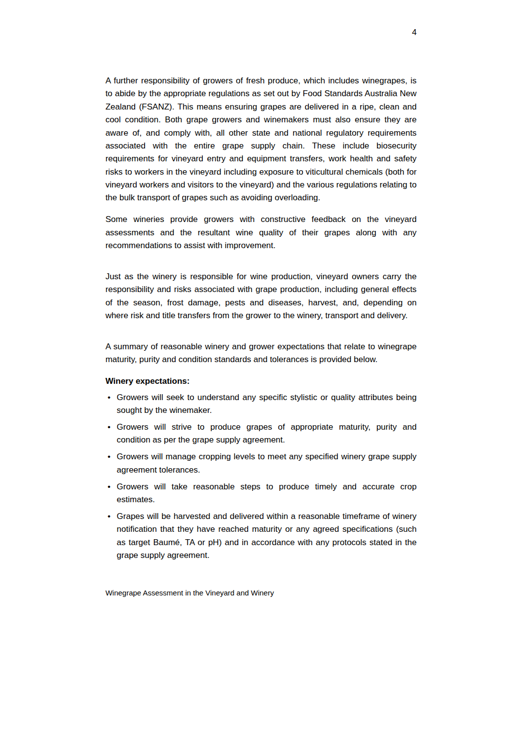4
A further responsibility of growers of fresh produce, which includes winegrapes, is to abide by the appropriate regulations as set out by Food Standards Australia New Zealand (FSANZ). This means ensuring grapes are delivered in a ripe, clean and cool condition. Both grape growers and winemakers must also ensure they are aware of, and comply with, all other state and national regulatory requirements associated with the entire grape supply chain. These include biosecurity requirements for vineyard entry and equipment transfers, work health and safety risks to workers in the vineyard including exposure to viticultural chemicals (both for vineyard workers and visitors to the vineyard) and the various regulations relating to the bulk transport of grapes such as avoiding overloading.
Some wineries provide growers with constructive feedback on the vineyard assessments and the resultant wine quality of their grapes along with any recommendations to assist with improvement.
Just as the winery is responsible for wine production, vineyard owners carry the responsibility and risks associated with grape production, including general effects of the season, frost damage, pests and diseases, harvest, and, depending on where risk and title transfers from the grower to the winery, transport and delivery.
A summary of reasonable winery and grower expectations that relate to winegrape maturity, purity and condition standards and tolerances is provided below.
Winery expectations:
Growers will seek to understand any specific stylistic or quality attributes being sought by the winemaker.
Growers will strive to produce grapes of appropriate maturity, purity and condition as per the grape supply agreement.
Growers will manage cropping levels to meet any specified winery grape supply agreement tolerances.
Growers will take reasonable steps to produce timely and accurate crop estimates.
Grapes will be harvested and delivered within a reasonable timeframe of winery notification that they have reached maturity or any agreed specifications (such as target Baumé, TA or pH) and in accordance with any protocols stated in the grape supply agreement.
Winegrape Assessment in the Vineyard and Winery